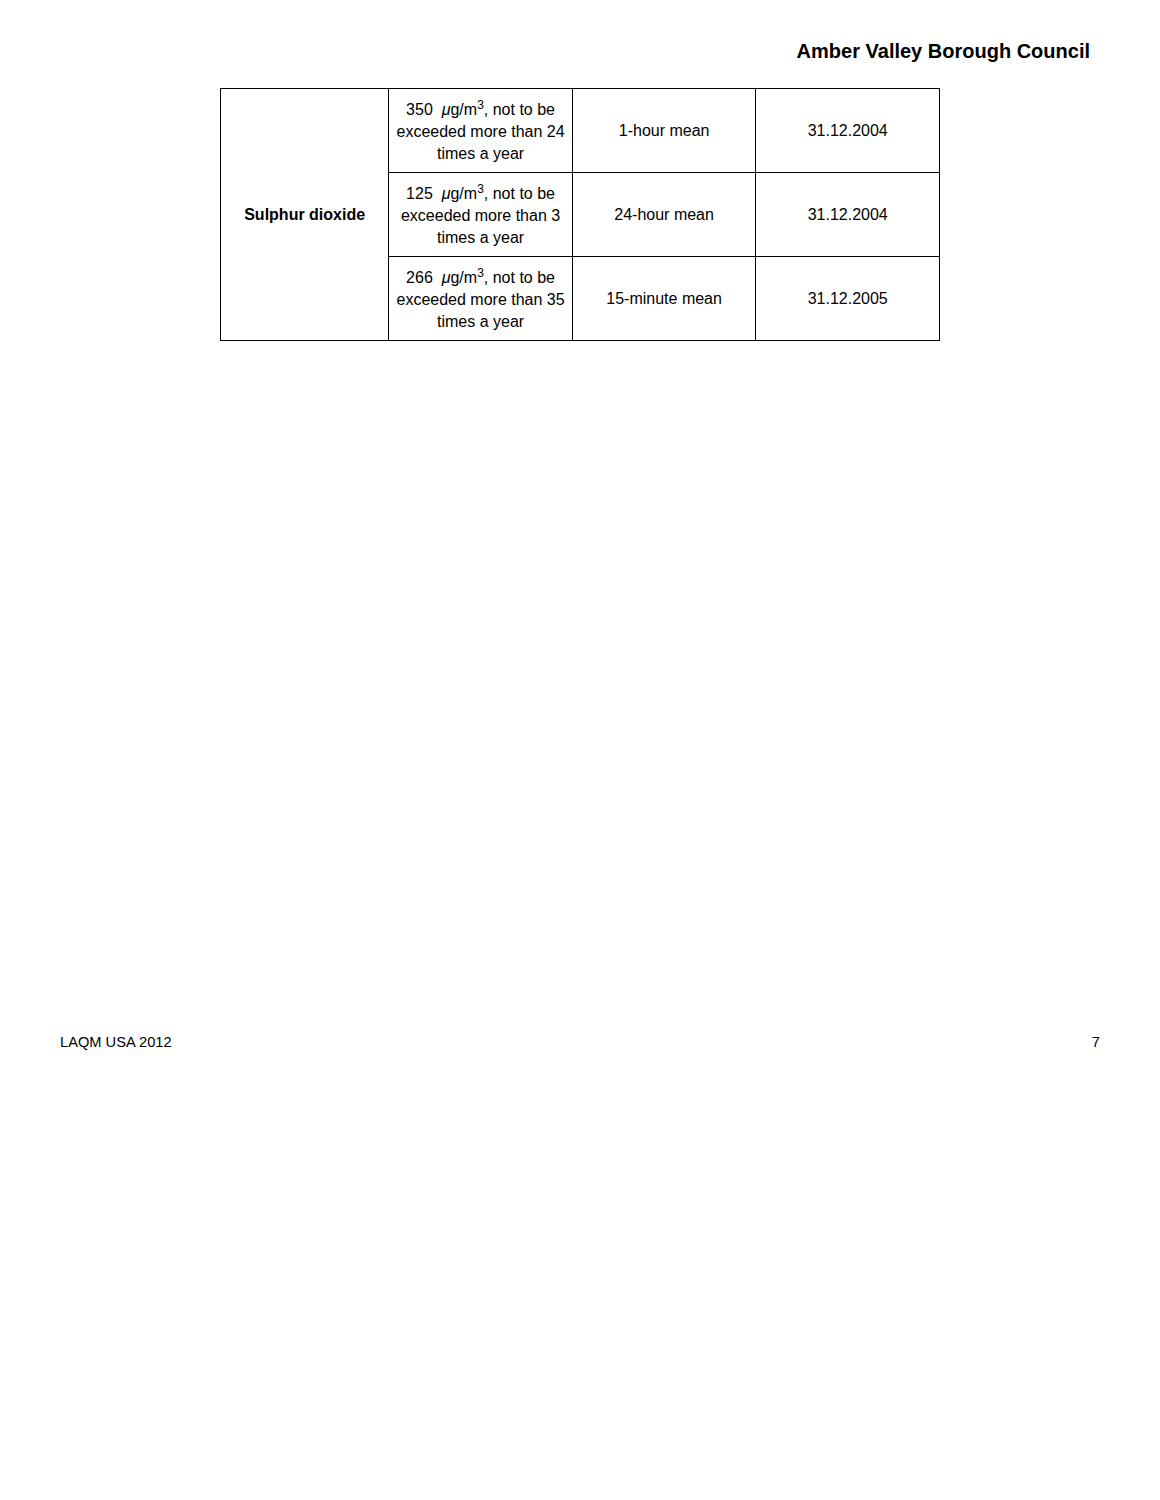Amber Valley Borough Council
| Sulphur dioxide | 350 μ g/m 3 , not to be exceeded more than 24 times a year | 1-hour mean | 31.12.2004 |
| 125 μ g/m 3 , not to be exceeded more than 3 times a year | 24-hour mean | 31.12.2004 |
| 266 μ g/m 3 , not to be exceeded more than 35 times a year | 15-minute mean | 31.12.2005 |
LAQM USA 2012
7